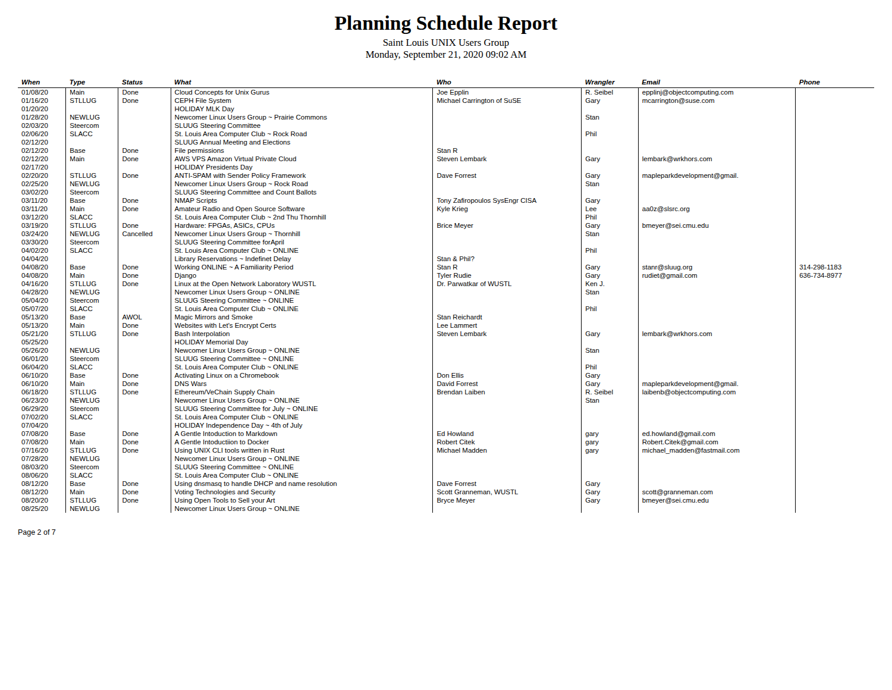Planning Schedule Report
Saint Louis UNIX Users Group
Monday, September 21, 2020 09:02 AM
| When | Type | Status | What | Who | Wrangler | Email | Phone |
| --- | --- | --- | --- | --- | --- | --- | --- |
| 01/08/20 | Main | Done | Cloud Concepts for Unix Gurus | Joe Epplin | R. Seibel | epplinj@objectcomputing.com | |
| 01/16/20 | STLLUG | Done | CEPH File System | Michael Carrington of SuSE | Gary | mcarrington@suse.com | |
| 01/20/20 | | | HOLIDAY MLK Day | | | | |
| 01/28/20 | NEWLUG | | Newcomer Linux Users Group ~ Prairie Commons | | Stan | | |
| 02/03/20 | Steercom | | SLUUG Steering Committee | | | | |
| 02/06/20 | SLACC | | St. Louis Area Computer Club ~ Rock Road | | Phil | | |
| 02/12/20 | | | SLUUG Annual Meeting and Elections | | | | |
| 02/12/20 | Base | Done | File permissions | Stan R | | | |
| 02/12/20 | Main | Done | AWS VPS Amazon Virtual Private Cloud | Steven Lembark | Gary | lembark@wrkhors.com | |
| 02/17/20 | | | HOLIDAY Presidents Day | | | | |
| 02/20/20 | STLLUG | Done | ANTI-SPAM with Sender Policy Framework | Dave Forrest | Gary | mapleparkdevelopment@gmail. | |
| 02/25/20 | NEWLUG | | Newcomer Linux Users Group ~ Rock Road | | Stan | | |
| 03/02/20 | Steercom | | SLUUG Steering Committee and Count Ballots | | | | |
| 03/11/20 | Base | Done | NMAP Scripts | Tony Zafiropoulos SysEngr CISA | Gary | | |
| 03/11/20 | Main | Done | Amateur Radio and Open Source Software | Kyle Krieg | Lee | aa0z@slsrc.org | |
| 03/12/20 | SLACC | | St. Louis Area Computer Club ~ 2nd Thu Thornhill | | Phil | | |
| 03/19/20 | STLLUG | Done | Hardware: FPGAs, ASICs, CPUs | Brice Meyer | Gary | bmeyer@sei.cmu.edu | |
| 03/24/20 | NEWLUG | Cancelled | Newcomer Linux Users Group ~ Thornhill | | Stan | | |
| 03/30/20 | Steercom | | SLUUG Steering Committee forApril | | | | |
| 04/02/20 | SLACC | | St. Louis Area Computer Club ~ ONLINE | | Phil | | |
| 04/04/20 | | | Library Reservations ~ Indefinet Delay | Stan & Phil? | | | |
| 04/08/20 | Base | Done | Working ONLINE ~ A Familiarity Period | Stan R | Gary | stanr@sluug.org | 314-298-1183 |
| 04/08/20 | Main | Done | Django | Tyler Rudie | Gary | rudiet@gmail.com | 636-734-8977 |
| 04/16/20 | STLLUG | Done | Linux at the Open Network Laboratory WUSTL | Dr. Parwatkar of WUSTL | Ken J. | | |
| 04/28/20 | NEWLUG | | Newcomer Linux Users Group ~ ONLINE | | Stan | | |
| 05/04/20 | Steercom | | SLUUG Steering Committee ~ ONLINE | | | | |
| 05/07/20 | SLACC | | St. Louis Area Computer Club ~ ONLINE | | Phil | | |
| 05/13/20 | Base | AWOL | Magic Mirrors and Smoke | Stan Reichardt | | | |
| 05/13/20 | Main | Done | Websites with Let's Encrypt Certs | Lee Lammert | | | |
| 05/21/20 | STLLUG | Done | Bash Interpolation | Steven Lembark | Gary | lembark@wrkhors.com | |
| 05/25/20 | | | HOLIDAY Memorial Day | | | | |
| 05/26/20 | NEWLUG | | Newcomer Linux Users Group ~ ONLINE | | Stan | | |
| 06/01/20 | Steercom | | SLUUG Steering Committee ~ ONLINE | | | | |
| 06/04/20 | SLACC | | St. Louis Area Computer Club ~ ONLINE | | Phil | | |
| 06/10/20 | Base | Done | Activating Linux on a Chromebook | Don Ellis | Gary | | |
| 06/10/20 | Main | Done | DNS Wars | David Forrest | Gary | mapleparkdevelopment@gmail. | |
| 06/18/20 | STLLUG | Done | Ethereum/VeChain Supply Chain | Brendan Laiben | R. Seibel | laibenb@objectcomputing.com | |
| 06/23/20 | NEWLUG | | Newcomer Linux Users Group ~ ONLINE | | Stan | | |
| 06/29/20 | Steercom | | SLUUG Steering Committee for July ~ ONLINE | | | | |
| 07/02/20 | SLACC | | St. Louis Area Computer Club ~ ONLINE | | | | |
| 07/04/20 | | | HOLIDAY Independence Day ~ 4th of July | | | | |
| 07/08/20 | Base | Done | A Gentle Intoduction to Markdown | Ed Howland | gary | ed.howland@gmail.com | |
| 07/08/20 | Main | Done | A Gentle Intoductiion to Docker | Robert Citek | gary | Robert.Citek@gmail.com | |
| 07/16/20 | STLLUG | Done | Using UNIX CLI tools written in Rust | Michael Madden | gary | michael_madden@fastmail.com | |
| 07/28/20 | NEWLUG | | Newcomer Linux Users Group ~ ONLINE | | | | |
| 08/03/20 | Steercom | | SLUUG Steering Committee ~ ONLINE | | | | |
| 08/06/20 | SLACC | | St. Louis Area Computer Club ~ ONLINE | | | | |
| 08/12/20 | Base | Done | Using dnsmasq to handle DHCP and name resolution | Dave Forrest | Gary | | |
| 08/12/20 | Main | Done | Voting Technologies and Security | Scott Granneman, WUSTL | Gary | scott@granneman.com | |
| 08/20/20 | STLLUG | Done | Using Open Tools to Sell your Art | Bryce Meyer | Gary | bmeyer@sei.cmu.edu | |
| 08/25/20 | NEWLUG | | Newcomer Linux Users Group ~ ONLINE | | | | |
Page 2 of 7